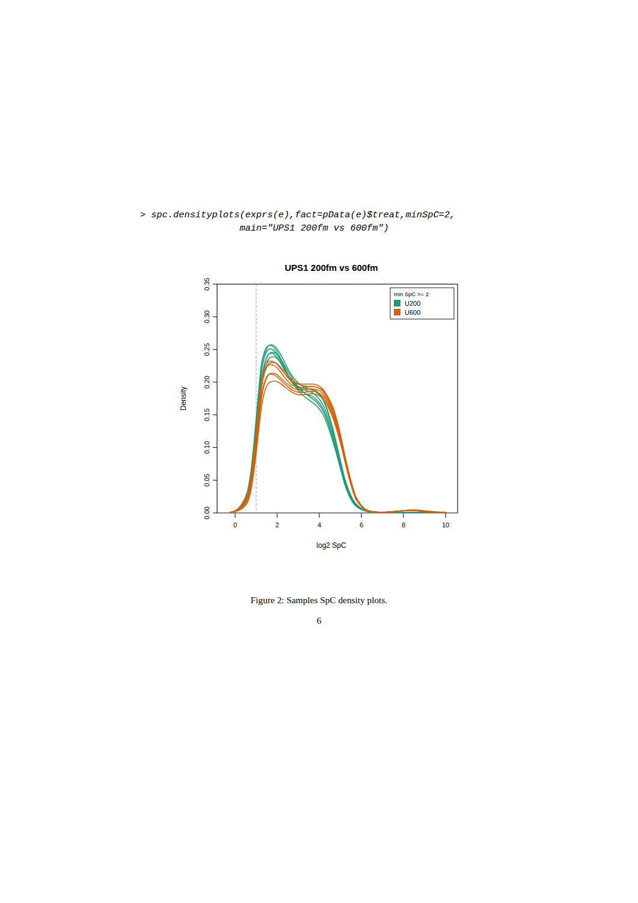> spc.densityplots(exprs(e),fact=pData(e)$treat,minSpC=2, main="UPS1 200fm vs 600fm")
UPS1 200fm vs 600fm density plot UPS1 200fm vs 600fm 0.35 0.30 0.25 0.20 0.15 0.10 0.05 0.00 Density 0 2 4 6 8 10 log2 SpC min SpC >= 2 U200 U600
Figure 2: Samples SpC density plots.
6